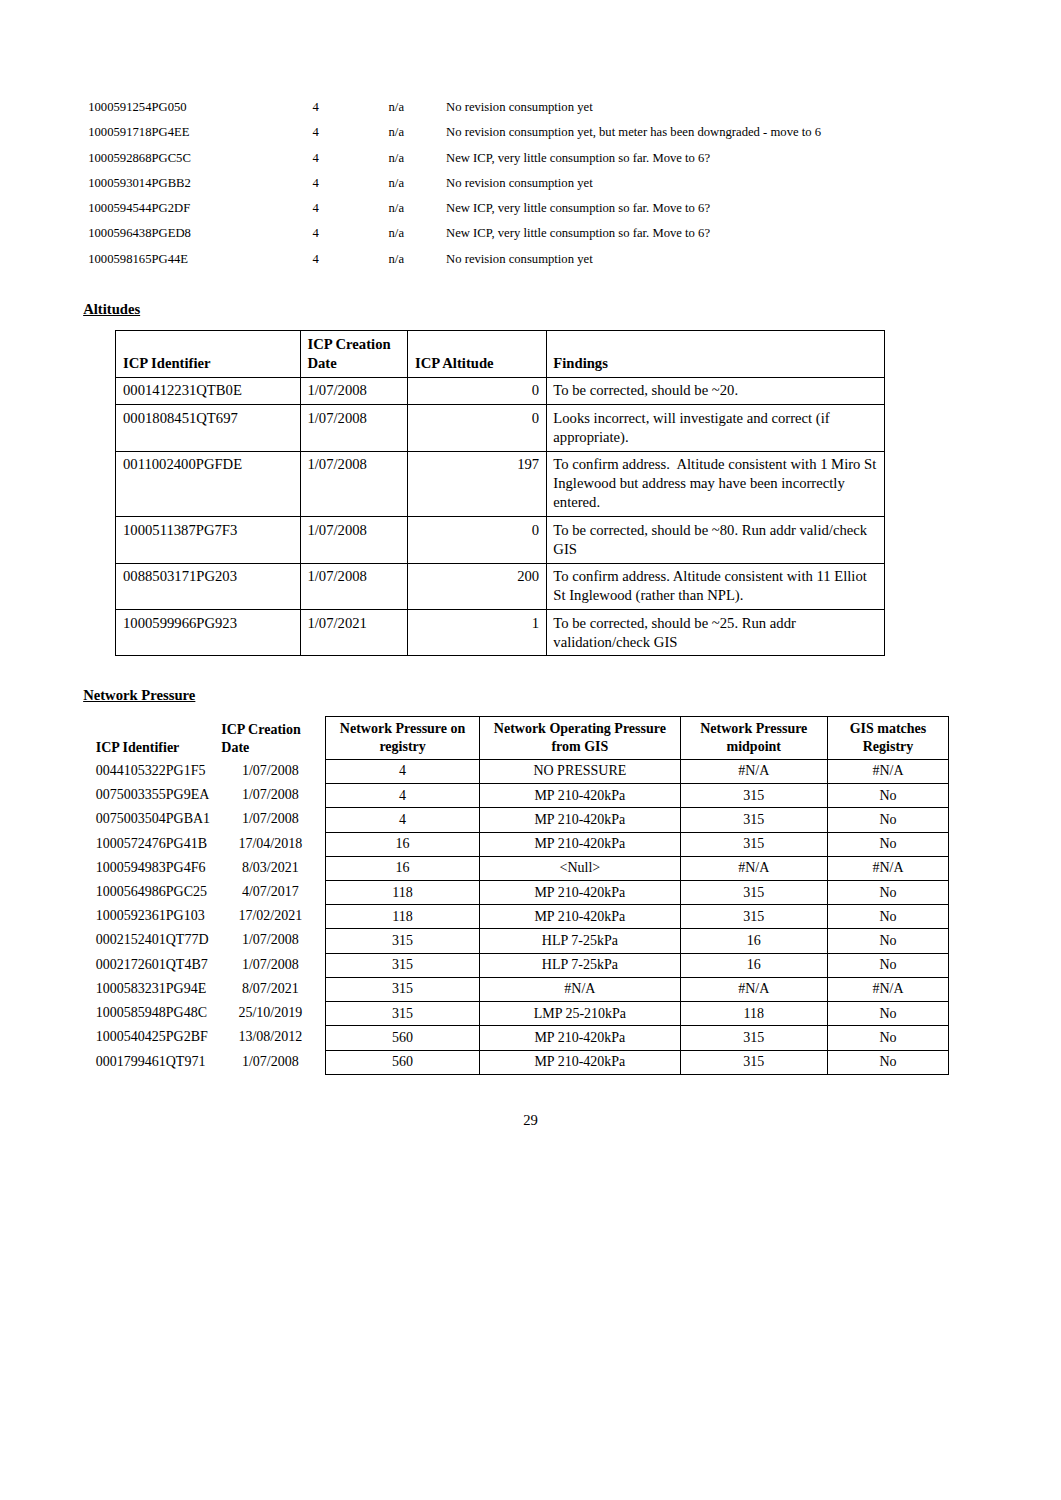| 1000591254PG050 | 4 | n/a | No revision consumption yet |
| 1000591718PG4EE | 4 | n/a | No revision consumption yet, but meter has been downgraded - move to 6 |
| 1000592868PGC5C | 4 | n/a | New ICP, very little consumption so far. Move to 6? |
| 1000593014PGBB2 | 4 | n/a | No revision consumption yet |
| 1000594544PG2DF | 4 | n/a | New ICP, very little consumption so far. Move to 6? |
| 1000596438PGED8 | 4 | n/a | New ICP, very little consumption so far. Move to 6? |
| 1000598165PG44E | 4 | n/a | No revision consumption yet |
Altitudes
| ICP Identifier | ICP Creation Date | ICP Altitude | Findings |
| --- | --- | --- | --- |
| 0001412231QTB0E | 1/07/2008 | 0 | To be corrected, should be ~20. |
| 0001808451QT697 | 1/07/2008 | 0 | Looks incorrect, will investigate and correct (if appropriate). |
| 0011002400PGFDE | 1/07/2008 | 197 | To confirm address. Altitude consistent with 1 Miro St Inglewood but address may have been incorrectly entered. |
| 1000511387PG7F3 | 1/07/2008 | 0 | To be corrected, should be ~80. Run addr valid/check GIS |
| 0088503171PG203 | 1/07/2008 | 200 | To confirm address. Altitude consistent with 11 Elliot St Inglewood (rather than NPL). |
| 1000599966PG923 | 1/07/2021 | 1 | To be corrected, should be ~25. Run addr validation/check GIS |
Network Pressure
| ICP Identifier | ICP Creation Date | Network Pressure on registry | Network Operating Pressure from GIS | Network Pressure midpoint | GIS matches Registry |
| --- | --- | --- | --- | --- | --- |
| 0044105322PG1F5 | 1/07/2008 | 4 | NO PRESSURE | #N/A | #N/A |
| 0075003355PG9EA | 1/07/2008 | 4 | MP 210-420kPa | 315 | No |
| 0075003504PGBA1 | 1/07/2008 | 4 | MP 210-420kPa | 315 | No |
| 1000572476PG41B | 17/04/2018 | 16 | MP 210-420kPa | 315 | No |
| 1000594983PG4F6 | 8/03/2021 | 16 | <Null> | #N/A | #N/A |
| 1000564986PGC25 | 4/07/2017 | 118 | MP 210-420kPa | 315 | No |
| 1000592361PG103 | 17/02/2021 | 118 | MP 210-420kPa | 315 | No |
| 0002152401QT77D | 1/07/2008 | 315 | HLP 7-25kPa | 16 | No |
| 0002172601QT4B7 | 1/07/2008 | 315 | HLP 7-25kPa | 16 | No |
| 1000583231PG94E | 8/07/2021 | 315 | #N/A | #N/A | #N/A |
| 1000585948PG48C | 25/10/2019 | 315 | LMP 25-210kPa | 118 | No |
| 1000540425PG2BF | 13/08/2012 | 560 | MP 210-420kPa | 315 | No |
| 0001799461QT971 | 1/07/2008 | 560 | MP 210-420kPa | 315 | No |
29